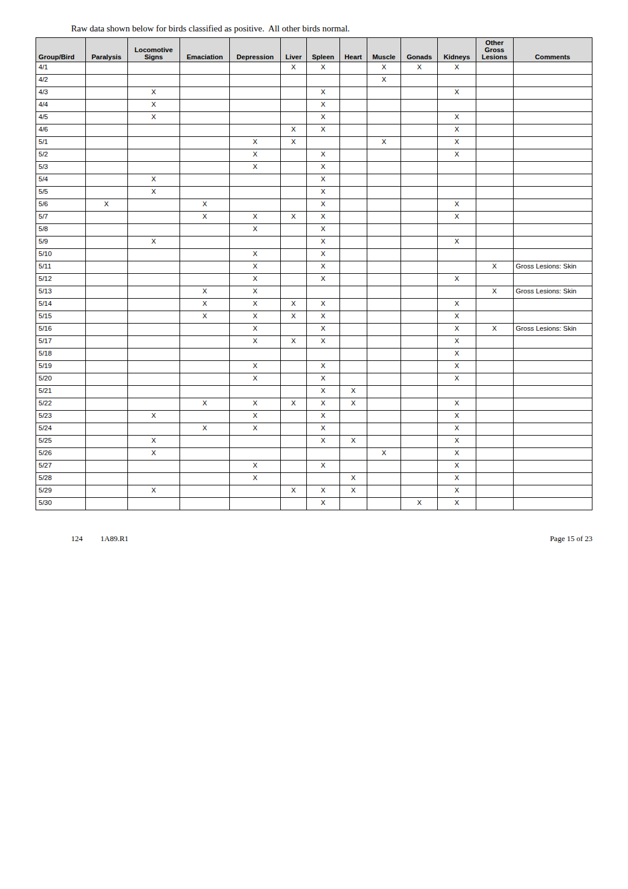Raw data shown below for birds classified as positive. All other birds normal.
| Group/Bird | Paralysis | Locomotive Signs | Emaciation | Depression | Liver | Spleen | Heart | Muscle | Gonads | Kidneys | Other Gross Lesions | Comments |
| --- | --- | --- | --- | --- | --- | --- | --- | --- | --- | --- | --- | --- |
| 4/1 | | | | | X | X | | X | X | X | | |
| 4/2 | | | | | | | | X | | | | |
| 4/3 | | X | | | | X | | | | X | | |
| 4/4 | | X | | | | X | | | | | | |
| 4/5 | | X | | | | X | | | | X | | |
| 4/6 | | | | | X | X | | | | X | | |
| 5/1 | | | | X | X | | | X | | X | | |
| 5/2 | | | | X | | X | | | | X | | |
| 5/3 | | | | X | | X | | | | | | |
| 5/4 | | X | | | | X | | | | | | |
| 5/5 | | X | | | | X | | | | | | |
| 5/6 | X | | X | | | X | | | | X | | |
| 5/7 | | | X | X | X | X | | | | X | | |
| 5/8 | | | | X | | X | | | | | | |
| 5/9 | | X | | | | X | | | | X | | |
| 5/10 | | | | X | | X | | | | | | |
| 5/11 | | | | X | | X | | | | | X | Gross Lesions: Skin |
| 5/12 | | | | X | | X | | | | X | | |
| 5/13 | | | X | X | | | | | | | X | Gross Lesions: Skin |
| 5/14 | | | X | X | X | X | | | | X | | |
| 5/15 | | | X | X | X | X | | | | X | | |
| 5/16 | | | | X | | X | | | | X | X | Gross Lesions: Skin |
| 5/17 | | | | X | X | X | | | | X | | |
| 5/18 | | | | | | | | | | X | | |
| 5/19 | | | | X | | X | | | | X | | |
| 5/20 | | | | X | | X | | | | X | | |
| 5/21 | | | | | | X | X | | | | | |
| 5/22 | | | X | X | X | X | X | | | X | | |
| 5/23 | | X | | X | | X | | | | X | | |
| 5/24 | | | X | X | | X | | | | X | | |
| 5/25 | | X | | | | X | X | | | X | | |
| 5/26 | | X | | | | | | X | | X | | |
| 5/27 | | | | X | | X | | | | X | | |
| 5/28 | | | | X | | | X | | | X | | |
| 5/29 | | X | | | X | X | X | | | X | | |
| 5/30 | | | | | | X | | | X | X | | |
1241A89.R1
Page 15 of 23